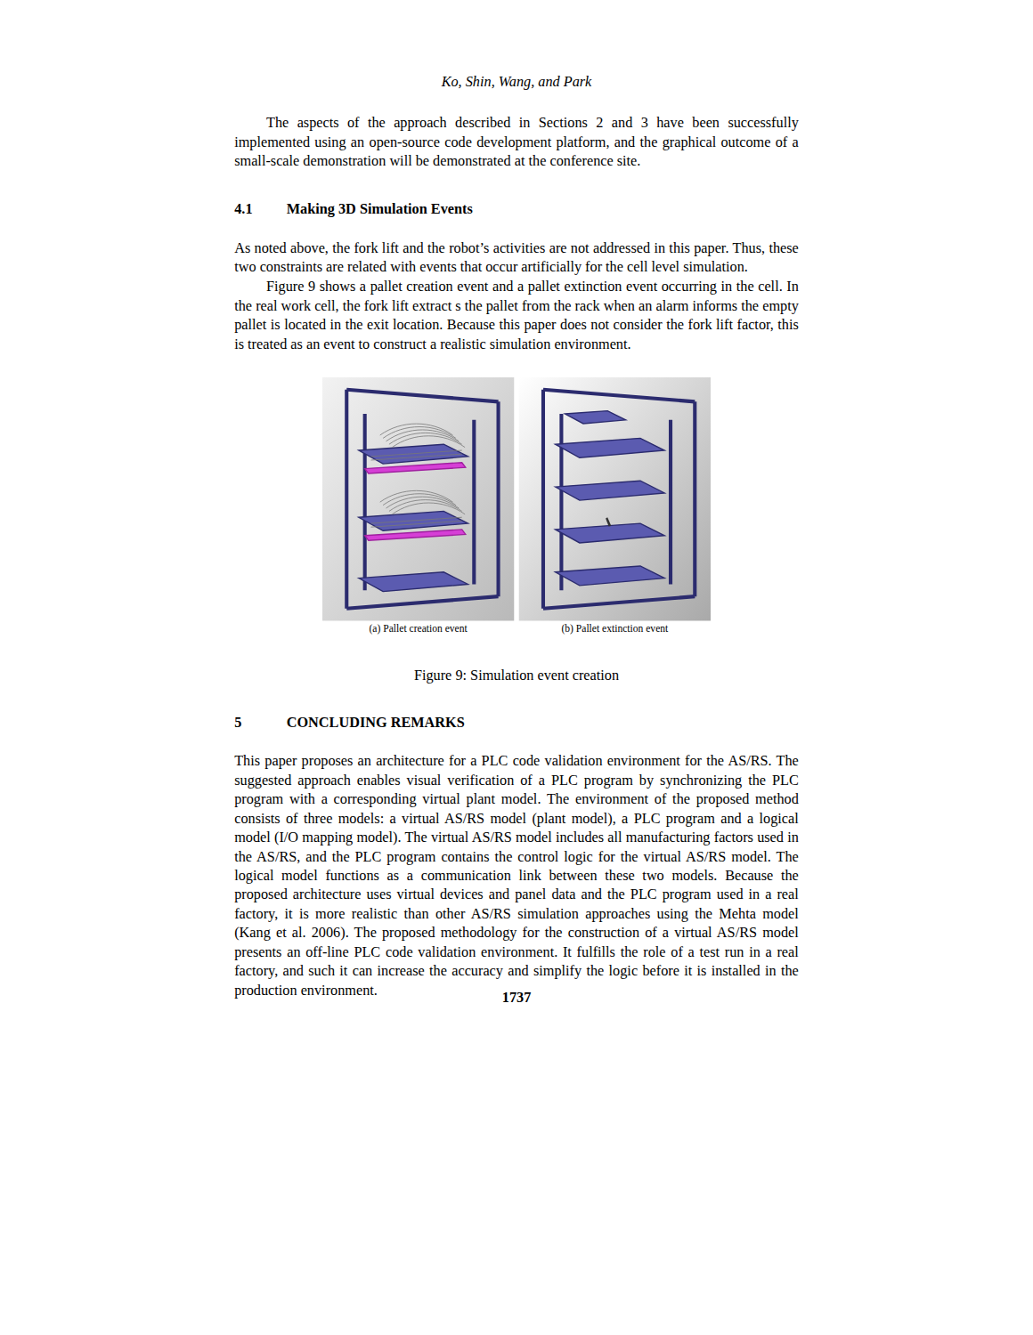Ko, Shin, Wang, and Park
The aspects of the approach described in Sections 2 and 3 have been successfully implemented using an open-source code development platform, and the graphical outcome of a small-scale demonstration will be demonstrated at the conference site.
4.1 Making 3D Simulation Events
As noted above, the fork lift and the robot’s activities are not addressed in this paper. Thus, these two constraints are related with events that occur artificially for the cell level simulation.
Figure 9 shows a pallet creation event and a pallet extinction event occurring in the cell. In the real work cell, the fork lift extract s the pallet from the rack when an alarm informs the empty pallet is located in the exit location. Because this paper does not consider the fork lift factor, this is treated as an event to construct a realistic simulation environment.
Figure 9: Simulation event creation
5 CONCLUDING REMARKS
This paper proposes an architecture for a PLC code validation environment for the AS/RS. The suggested approach enables visual verification of a PLC program by synchronizing the PLC program with a corresponding virtual plant model. The environment of the proposed method consists of three models: a virtual AS/RS model (plant model), a PLC program and a logical model (I/O mapping model). The virtual AS/RS model includes all manufacturing factors used in the AS/RS, and the PLC program contains the control logic for the virtual AS/RS model. The logical model functions as a communication link between these two models. Because the proposed architecture uses virtual devices and panel data and the PLC program used in a real factory, it is more realistic than other AS/RS simulation approaches using the Mehta model (Kang et al. 2006). The proposed methodology for the construction of a virtual AS/RS model presents an off-line PLC code validation environment. It fulfills the role of a test run in a real factory, and such it can increase the accuracy and simplify the logic before it is installed in the production environment.
1737